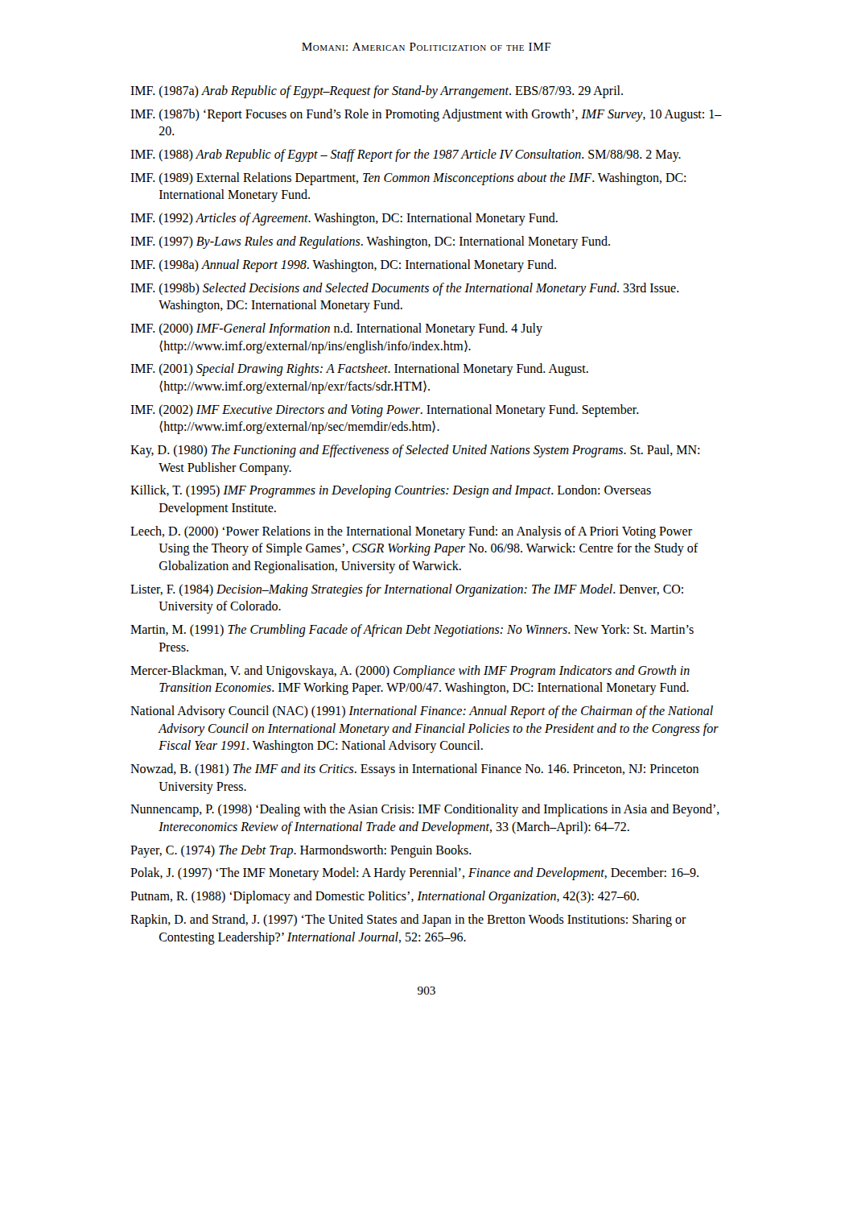Momani: American Politicization of the IMF
IMF. (1987a) Arab Republic of Egypt–Request for Stand-by Arrangement. EBS/87/93. 29 April.
IMF. (1987b) ‘Report Focuses on Fund’s Role in Promoting Adjustment with Growth’, IMF Survey, 10 August: 1–20.
IMF. (1988) Arab Republic of Egypt – Staff Report for the 1987 Article IV Consultation. SM/88/98. 2 May.
IMF. (1989) External Relations Department, Ten Common Misconceptions about the IMF. Washington, DC: International Monetary Fund.
IMF. (1992) Articles of Agreement. Washington, DC: International Monetary Fund.
IMF. (1997) By-Laws Rules and Regulations. Washington, DC: International Monetary Fund.
IMF. (1998a) Annual Report 1998. Washington, DC: International Monetary Fund.
IMF. (1998b) Selected Decisions and Selected Documents of the International Monetary Fund. 33rd Issue. Washington, DC: International Monetary Fund.
IMF. (2000) IMF-General Information n.d. International Monetary Fund. 4 July ⟨http://www.imf.org/external/np/ins/english/info/index.htm⟩.
IMF. (2001) Special Drawing Rights: A Factsheet. International Monetary Fund. August. ⟨http://www.imf.org/external/np/exr/facts/sdr.HTM⟩.
IMF. (2002) IMF Executive Directors and Voting Power. International Monetary Fund. September. ⟨http://www.imf.org/external/np/sec/memdir/eds.htm⟩.
Kay, D. (1980) The Functioning and Effectiveness of Selected United Nations System Programs. St. Paul, MN: West Publisher Company.
Killick, T. (1995) IMF Programmes in Developing Countries: Design and Impact. London: Overseas Development Institute.
Leech, D. (2000) ‘Power Relations in the International Monetary Fund: an Analysis of A Priori Voting Power Using the Theory of Simple Games’, CSGR Working Paper No. 06/98. Warwick: Centre for the Study of Globalization and Regionalisation, University of Warwick.
Lister, F. (1984) Decision–Making Strategies for International Organization: The IMF Model. Denver, CO: University of Colorado.
Martin, M. (1991) The Crumbling Facade of African Debt Negotiations: No Winners. New York: St. Martin’s Press.
Mercer-Blackman, V. and Unigovskaya, A. (2000) Compliance with IMF Program Indicators and Growth in Transition Economies. IMF Working Paper. WP/00/47. Washington, DC: International Monetary Fund.
National Advisory Council (NAC) (1991) International Finance: Annual Report of the Chairman of the National Advisory Council on International Monetary and Financial Policies to the President and to the Congress for Fiscal Year 1991. Washington DC: National Advisory Council.
Nowzad, B. (1981) The IMF and its Critics. Essays in International Finance No. 146. Princeton, NJ: Princeton University Press.
Nunnencamp, P. (1998) ‘Dealing with the Asian Crisis: IMF Conditionality and Implications in Asia and Beyond’, Intereconomics Review of International Trade and Development, 33 (March–April): 64–72.
Payer, C. (1974) The Debt Trap. Harmondsworth: Penguin Books.
Polak, J. (1997) ‘The IMF Monetary Model: A Hardy Perennial’, Finance and Development, December: 16–9.
Putnam, R. (1988) ‘Diplomacy and Domestic Politics’, International Organization, 42(3): 427–60.
Rapkin, D. and Strand, J. (1997) ‘The United States and Japan in the Bretton Woods Institutions: Sharing or Contesting Leadership?’ International Journal, 52: 265–96.
903